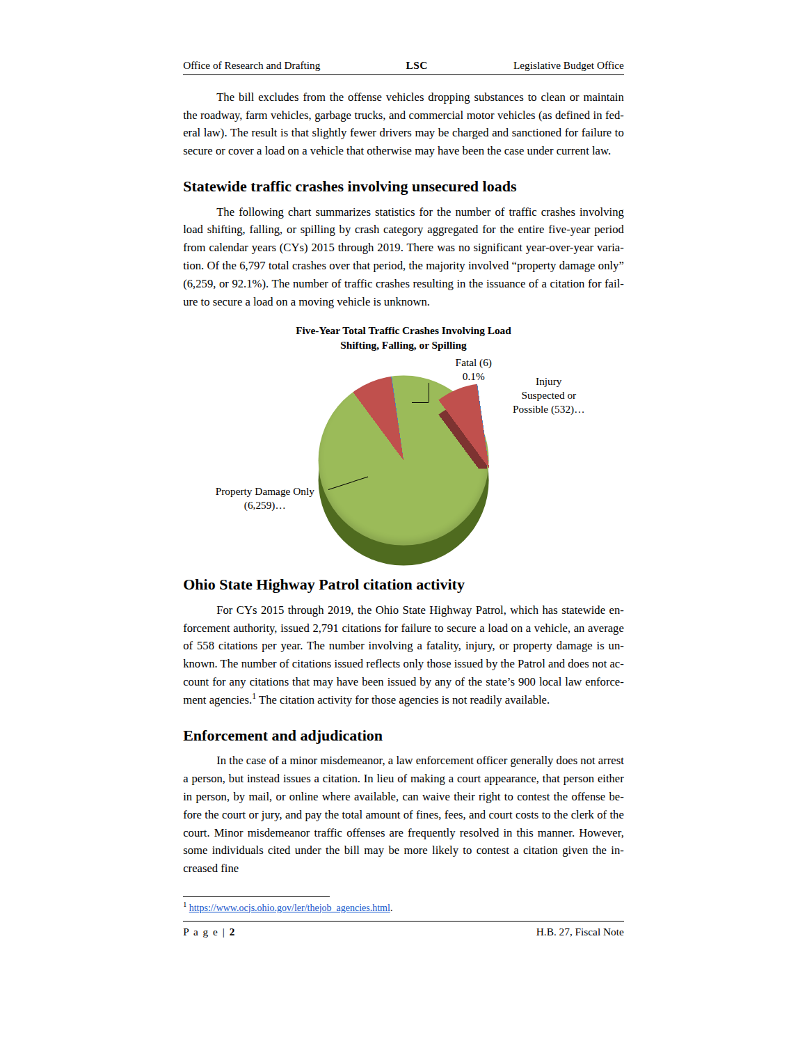Office of Research and Drafting LSC Legislative Budget Office
The bill excludes from the offense vehicles dropping substances to clean or maintain the roadway, farm vehicles, garbage trucks, and commercial motor vehicles (as defined in federal law). The result is that slightly fewer drivers may be charged and sanctioned for failure to secure or cover a load on a vehicle that otherwise may have been the case under current law.
Statewide traffic crashes involving unsecured loads
The following chart summarizes statistics for the number of traffic crashes involving load shifting, falling, or spilling by crash category aggregated for the entire five-year period from calendar years (CYs) 2015 through 2019. There was no significant year-over-year variation. Of the 6,797 total crashes over that period, the majority involved “property damage only” (6,259, or 92.1%). The number of traffic crashes resulting in the issuance of a citation for failure to secure a load on a moving vehicle is unknown.
Five-Year Total Traffic Crashes Involving Load
Shifting, Falling, or Spilling
Fatal (6)
0.1%
Injury
Suspected or
Possible (532)…
Property Damage Only
(6,259)…
Ohio State Highway Patrol citation activity
For CYs 2015 through 2019, the Ohio State Highway Patrol, which has statewide enforcement authority, issued 2,791 citations for failure to secure a load on a vehicle, an average of 558 citations per year. The number involving a fatality, injury, or property damage is unknown. The number of citations issued reflects only those issued by the Patrol and does not account for any citations that may have been issued by any of the state’s 900 local law enforcement agencies.1 The citation activity for those agencies is not readily available.
Enforcement and adjudication
In the case of a minor misdemeanor, a law enforcement officer generally does not arrest a person, but instead issues a citation. In lieu of making a court appearance, that person either in person, by mail, or online where available, can waive their right to contest the offense before the court or jury, and pay the total amount of fines, fees, and court costs to the clerk of the court. Minor misdemeanor traffic offenses are frequently resolved in this manner. However, some individuals cited under the bill may be more likely to contest a citation given the increased fine
1 https://www.ocjs.ohio.gov/ler/thejob_agencies.html.
P a g e | 2 H.B. 27, Fiscal Note